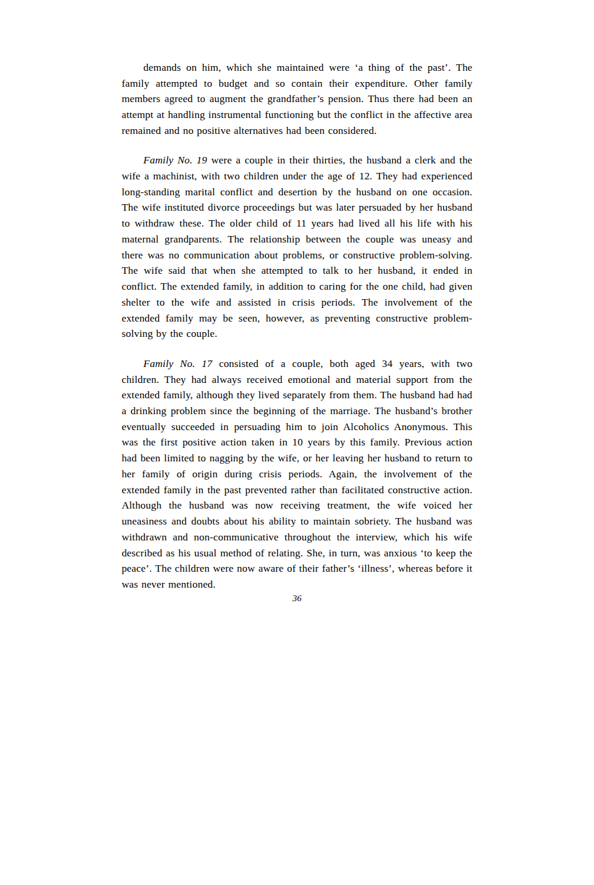demands on him, which she maintained were ‘a thing of the past’. The family attempted to budget and so contain their expenditure. Other family members agreed to augment the grandfather’s pension. Thus there had been an attempt at handling instrumental functioning but the conflict in the affective area remained and no positive alternatives had been considered.
Family No. 19 were a couple in their thirties, the husband a clerk and the wife a machinist, with two children under the age of 12. They had experienced long-standing marital conflict and desertion by the husband on one occasion. The wife instituted divorce proceedings but was later persuaded by her husband to withdraw these. The older child of 11 years had lived all his life with his maternal grandparents. The relationship between the couple was uneasy and there was no communication about problems, or constructive problem-solving. The wife said that when she attempted to talk to her husband, it ended in conflict. The extended family, in addition to caring for the one child, had given shelter to the wife and assisted in crisis periods. The involvement of the extended family may be seen, however, as preventing constructive problem-solving by the couple.
Family No. 17 consisted of a couple, both aged 34 years, with two children. They had always received emotional and material support from the extended family, although they lived separately from them. The husband had had a drinking problem since the beginning of the marriage. The husband’s brother eventually succeeded in persuading him to join Alcoholics Anonymous. This was the first positive action taken in 10 years by this family. Previous action had been limited to nagging by the wife, or her leaving her husband to return to her family of origin during crisis periods. Again, the involvement of the extended family in the past prevented rather than facilitated constructive action. Although the husband was now receiving treatment, the wife voiced her uneasiness and doubts about his ability to maintain sobriety. The husband was withdrawn and non-communicative throughout the interview, which his wife described as his usual method of relating. She, in turn, was anxious ‘to keep the peace’. The children were now aware of their father’s ‘illness’, whereas before it was never mentioned.
36